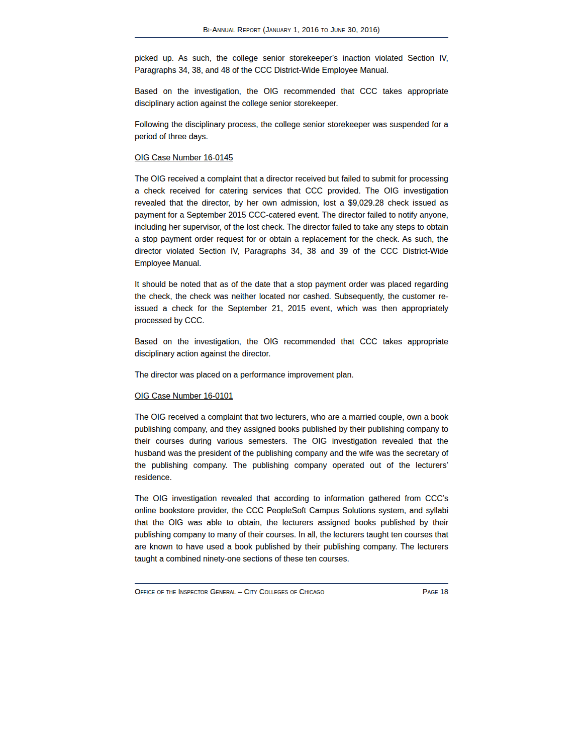Bi-Annual Report (January 1, 2016 to June 30, 2016)
picked up. As such, the college senior storekeeper’s inaction violated Section IV, Paragraphs 34, 38, and 48 of the CCC District-Wide Employee Manual.
Based on the investigation, the OIG recommended that CCC takes appropriate disciplinary action against the college senior storekeeper.
Following the disciplinary process, the college senior storekeeper was suspended for a period of three days.
OIG Case Number 16-0145
The OIG received a complaint that a director received but failed to submit for processing a check received for catering services that CCC provided. The OIG investigation revealed that the director, by her own admission, lost a $9,029.28 check issued as payment for a September 2015 CCC-catered event. The director failed to notify anyone, including her supervisor, of the lost check. The director failed to take any steps to obtain a stop payment order request for or obtain a replacement for the check. As such, the director violated Section IV, Paragraphs 34, 38 and 39 of the CCC District-Wide Employee Manual.
It should be noted that as of the date that a stop payment order was placed regarding the check, the check was neither located nor cashed. Subsequently, the customer re-issued a check for the September 21, 2015 event, which was then appropriately processed by CCC.
Based on the investigation, the OIG recommended that CCC takes appropriate disciplinary action against the director.
The director was placed on a performance improvement plan.
OIG Case Number 16-0101
The OIG received a complaint that two lecturers, who are a married couple, own a book publishing company, and they assigned books published by their publishing company to their courses during various semesters. The OIG investigation revealed that the husband was the president of the publishing company and the wife was the secretary of the publishing company. The publishing company operated out of the lecturers’ residence.
The OIG investigation revealed that according to information gathered from CCC’s online bookstore provider, the CCC PeopleSoft Campus Solutions system, and syllabi that the OIG was able to obtain, the lecturers assigned books published by their publishing company to many of their courses. In all, the lecturers taught ten courses that are known to have used a book published by their publishing company. The lecturers taught a combined ninety-one sections of these ten courses.
Office of the Inspector General – City Colleges of Chicago Page 18